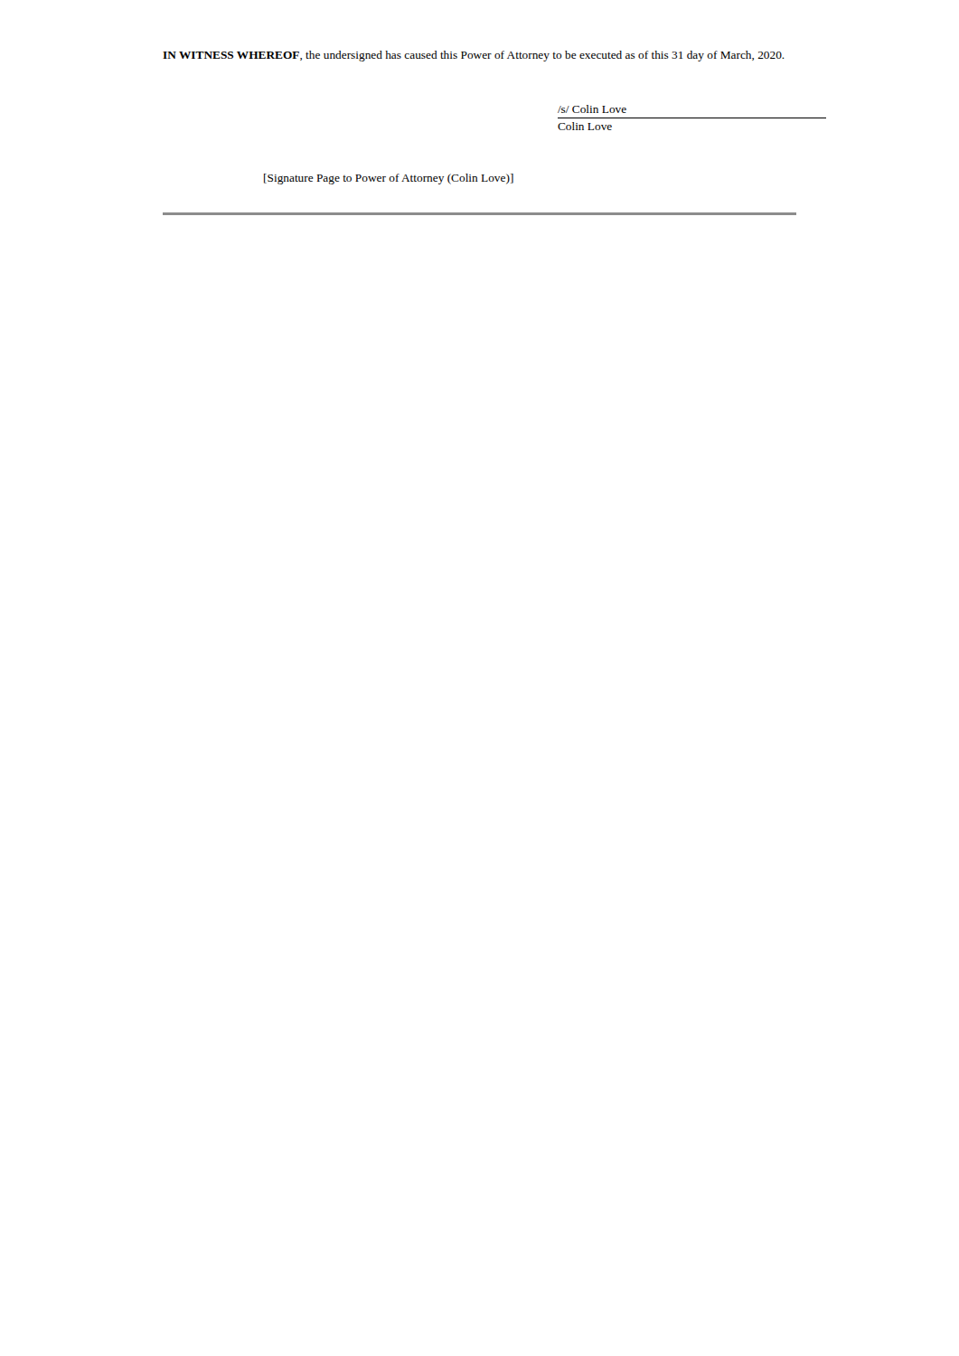IN WITNESS WHEREOF, the undersigned has caused this Power of Attorney to be executed as of this 31 day of March, 2020.
/s/ Colin Love
Colin Love
[Signature Page to Power of Attorney (Colin Love)]